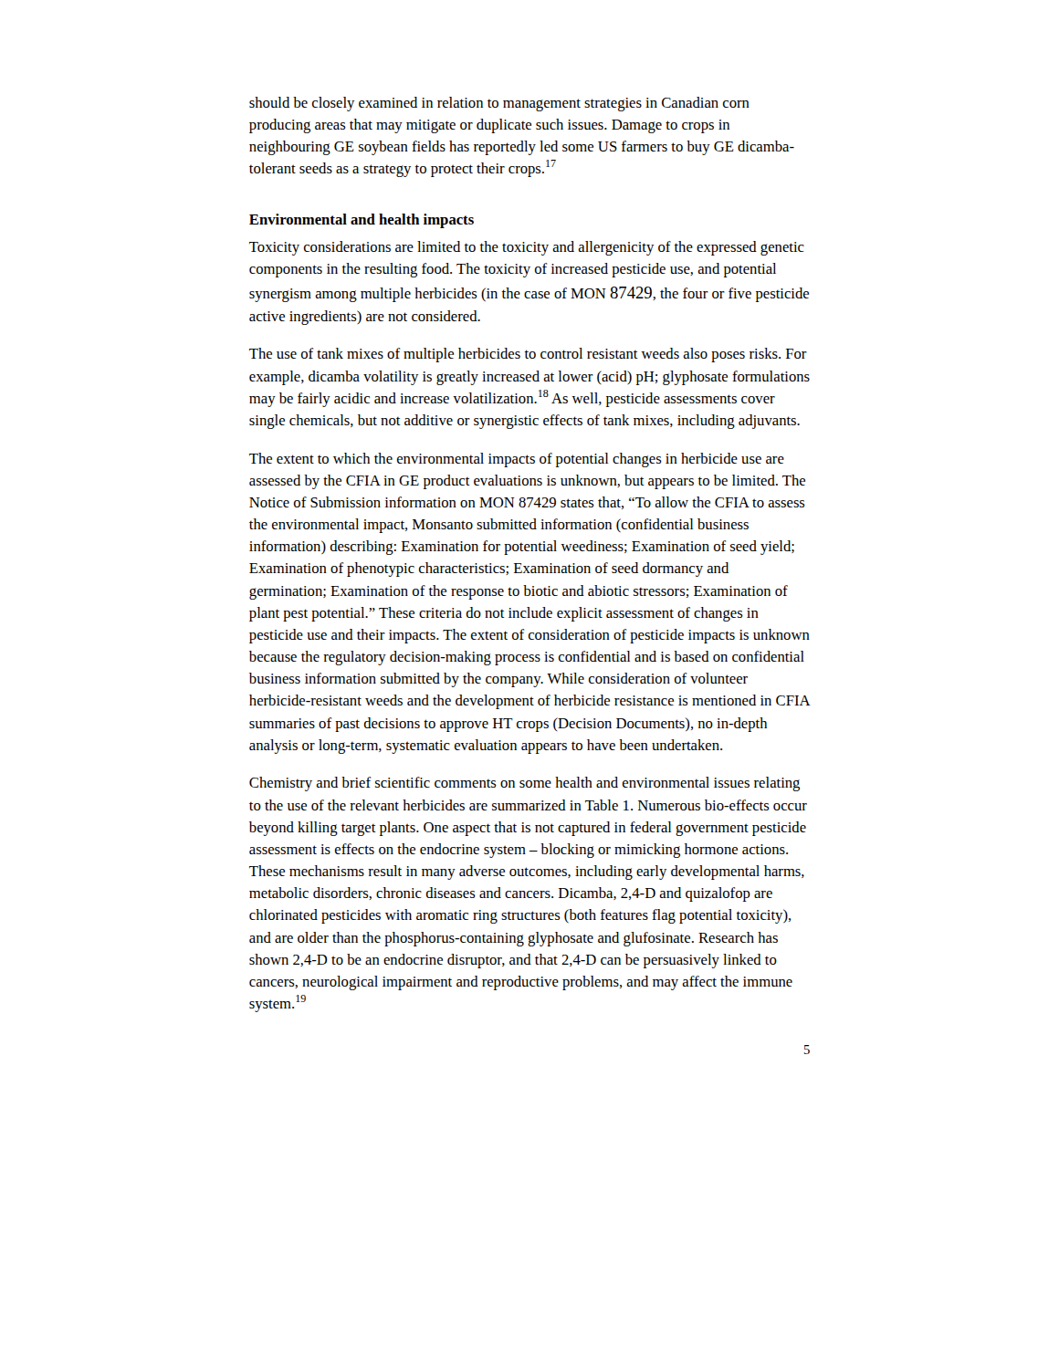should be closely examined in relation to management strategies in Canadian corn producing areas that may mitigate or duplicate such issues. Damage to crops in neighbouring GE soybean fields has reportedly led some US farmers to buy GE dicamba-tolerant seeds as a strategy to protect their crops.17
Environmental and health impacts
Toxicity considerations are limited to the toxicity and allergenicity of the expressed genetic components in the resulting food. The toxicity of increased pesticide use, and potential synergism among multiple herbicides (in the case of MON 87429, the four or five pesticide active ingredients) are not considered.
The use of tank mixes of multiple herbicides to control resistant weeds also poses risks. For example, dicamba volatility is greatly increased at lower (acid) pH; glyphosate formulations may be fairly acidic and increase volatilization.18 As well, pesticide assessments cover single chemicals, but not additive or synergistic effects of tank mixes, including adjuvants.
The extent to which the environmental impacts of potential changes in herbicide use are assessed by the CFIA in GE product evaluations is unknown, but appears to be limited. The Notice of Submission information on MON 87429 states that, “To allow the CFIA to assess the environmental impact, Monsanto submitted information (confidential business information) describing: Examination for potential weediness; Examination of seed yield; Examination of phenotypic characteristics; Examination of seed dormancy and germination; Examination of the response to biotic and abiotic stressors; Examination of plant pest potential.” These criteria do not include explicit assessment of changes in pesticide use and their impacts. The extent of consideration of pesticide impacts is unknown because the regulatory decision-making process is confidential and is based on confidential business information submitted by the company. While consideration of volunteer herbicide-resistant weeds and the development of herbicide resistance is mentioned in CFIA summaries of past decisions to approve HT crops (Decision Documents), no in-depth analysis or long-term, systematic evaluation appears to have been undertaken.
Chemistry and brief scientific comments on some health and environmental issues relating to the use of the relevant herbicides are summarized in Table 1. Numerous bio-effects occur beyond killing target plants. One aspect that is not captured in federal government pesticide assessment is effects on the endocrine system – blocking or mimicking hormone actions. These mechanisms result in many adverse outcomes, including early developmental harms, metabolic disorders, chronic diseases and cancers. Dicamba, 2,4-D and quizalofop are chlorinated pesticides with aromatic ring structures (both features flag potential toxicity), and are older than the phosphorus-containing glyphosate and glufosinate. Research has shown 2,4-D to be an endocrine disruptor, and that 2,4-D can be persuasively linked to cancers, neurological impairment and reproductive problems, and may affect the immune system.19
5